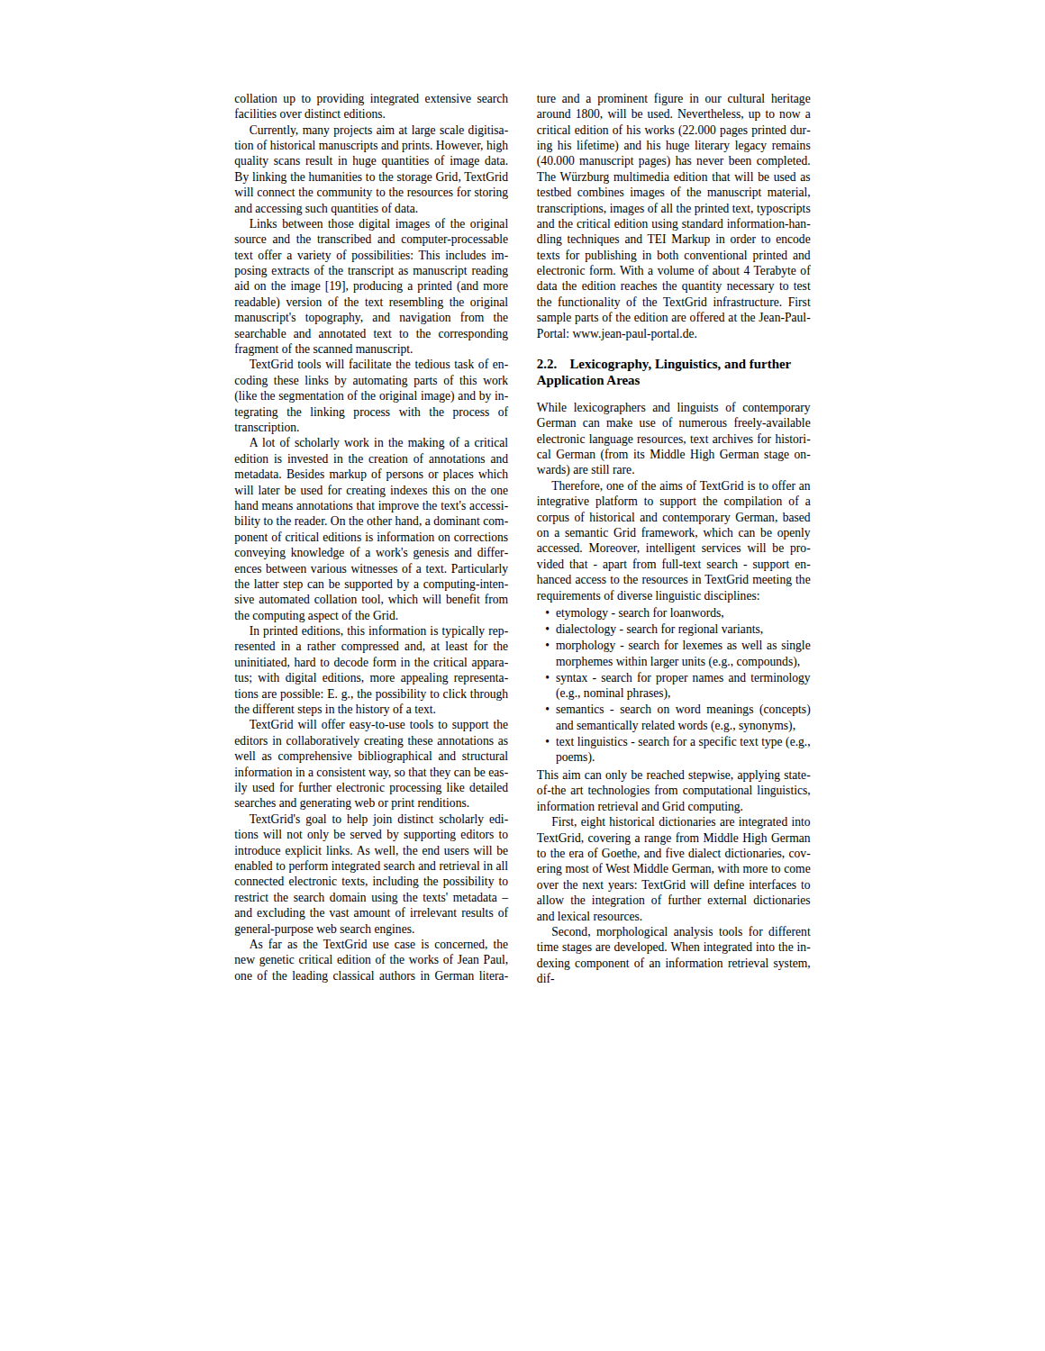collation up to providing integrated extensive search facilities over distinct editions.
Currently, many projects aim at large scale digitisation of historical manuscripts and prints. However, high quality scans result in huge quantities of image data. By linking the humanities to the storage Grid, TextGrid will connect the community to the resources for storing and accessing such quantities of data.
Links between those digital images of the original source and the transcribed and computer-processable text offer a variety of possibilities: This includes imposing extracts of the transcript as manuscript reading aid on the image [19], producing a printed (and more readable) version of the text resembling the original manuscript's topography, and navigation from the searchable and annotated text to the corresponding fragment of the scanned manuscript.
TextGrid tools will facilitate the tedious task of encoding these links by automating parts of this work (like the segmentation of the original image) and by integrating the linking process with the process of transcription.
A lot of scholarly work in the making of a critical edition is invested in the creation of annotations and metadata. Besides markup of persons or places which will later be used for creating indexes this on the one hand means annotations that improve the text's accessibility to the reader. On the other hand, a dominant component of critical editions is information on corrections conveying knowledge of a work's genesis and differences between various witnesses of a text. Particularly the latter step can be supported by a computing-intensive automated collation tool, which will benefit from the computing aspect of the Grid.
In printed editions, this information is typically represented in a rather compressed and, at least for the uninitiated, hard to decode form in the critical apparatus; with digital editions, more appealing representations are possible: E. g., the possibility to click through the different steps in the history of a text.
TextGrid will offer easy-to-use tools to support the editors in collaboratively creating these annotations as well as comprehensive bibliographical and structural information in a consistent way, so that they can be easily used for further electronic processing like detailed searches and generating web or print renditions.
TextGrid's goal to help join distinct scholarly editions will not only be served by supporting editors to introduce explicit links. As well, the end users will be enabled to perform integrated search and retrieval in all connected electronic texts, including the possibility to restrict the search domain using the texts' metadata – and excluding the vast amount of irrelevant results of general-purpose web search engines.
As far as the TextGrid use case is concerned, the new genetic critical edition of the works of Jean Paul, one of the leading classical authors in German literature and a prominent figure in our cultural heritage around 1800, will be used. Nevertheless, up to now a critical edition of his works (22.000 pages printed during his lifetime) and his huge literary legacy remains (40.000 manuscript pages) has never been completed. The Würzburg multimedia edition that will be used as testbed combines images of the manuscript material, transcriptions, images of all the printed text, typoscripts and the critical edition using standard information-handling techniques and TEI Markup in order to encode texts for publishing in both conventional printed and electronic form. With a volume of about 4 Terabyte of data the edition reaches the quantity necessary to test the functionality of the TextGrid infrastructure. First sample parts of the edition are offered at the Jean-Paul-Portal: www.jean-paul-portal.de.
2.2. Lexicography, Linguistics, and further Application Areas
While lexicographers and linguists of contemporary German can make use of numerous freely-available electronic language resources, text archives for historical German (from its Middle High German stage onwards) are still rare.
Therefore, one of the aims of TextGrid is to offer an integrative platform to support the compilation of a corpus of historical and contemporary German, based on a semantic Grid framework, which can be openly accessed. Moreover, intelligent services will be provided that - apart from full-text search - support enhanced access to the resources in TextGrid meeting the requirements of diverse linguistic disciplines:
etymology - search for loanwords,
dialectology - search for regional variants,
morphology - search for lexemes as well as single morphemes within larger units (e.g., compounds),
syntax - search for proper names and terminology (e.g., nominal phrases),
semantics - search on word meanings (concepts) and semantically related words (e.g., synonyms),
text linguistics - search for a specific text type (e.g., poems).
This aim can only be reached stepwise, applying state-of-the art technologies from computational linguistics, information retrieval and Grid computing.
First, eight historical dictionaries are integrated into TextGrid, covering a range from Middle High German to the era of Goethe, and five dialect dictionaries, covering most of West Middle German, with more to come over the next years: TextGrid will define interfaces to allow the integration of further external dictionaries and lexical resources.
Second, morphological analysis tools for different time stages are developed. When integrated into the indexing component of an information retrieval system, dif-